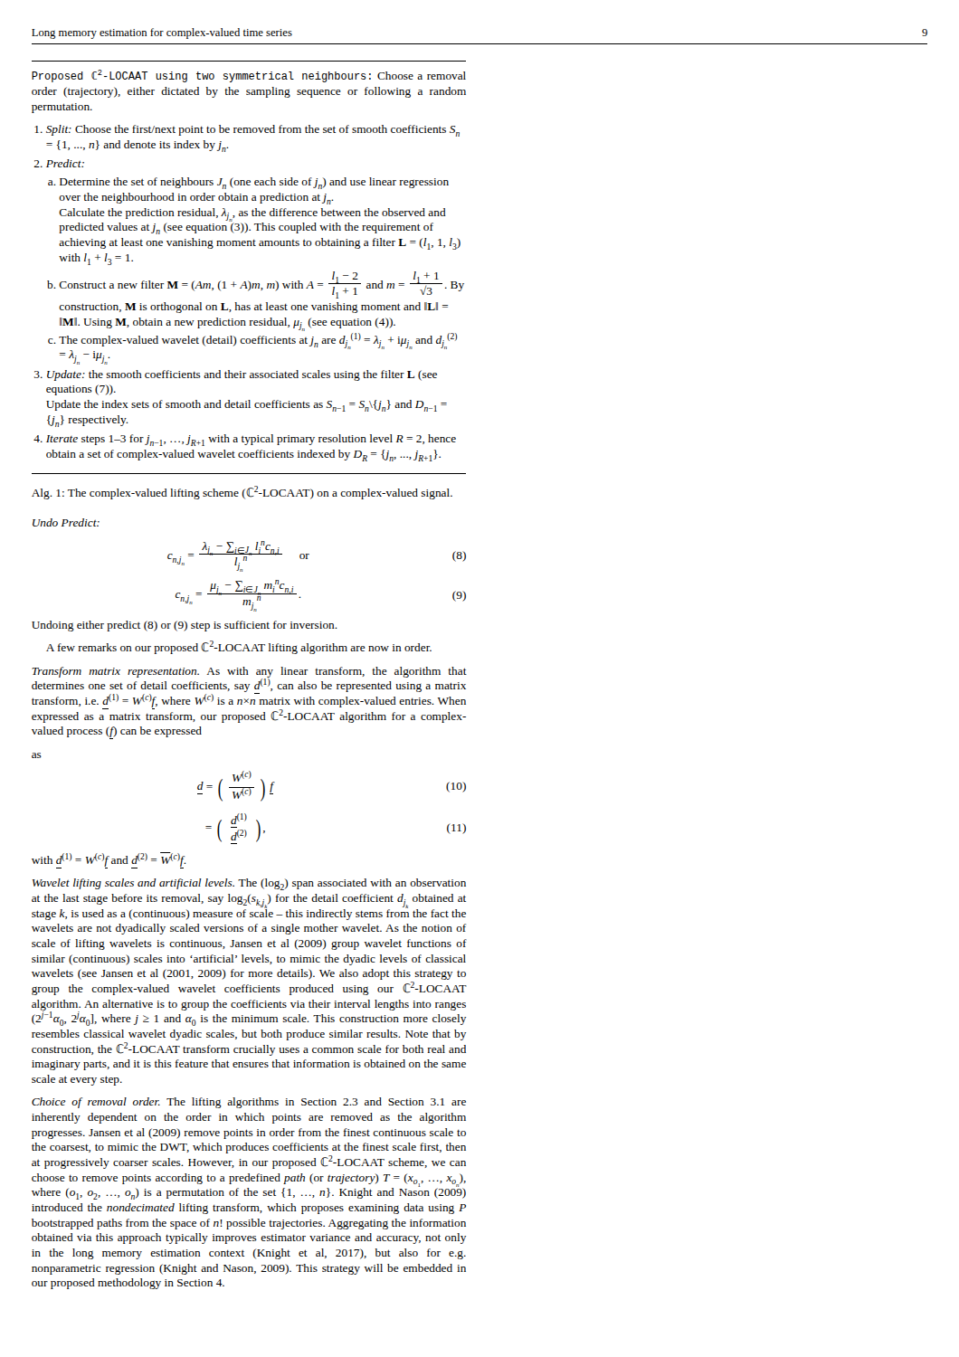Long memory estimation for complex-valued time series 9
Proposed ℂ2-LOCAAT using two symmetrical neighbours: Choose a removal order (trajectory), either dictated by the sampling sequence or following a random permutation.
Split: Choose the first/next point to be removed from the set of smooth coefficients Sn = {1, ..., n} and denote its index by jn.
Predict:
Determine the set of neighbours Jn (one each side of jn) and use linear regression over the neighbourhood in order obtain a prediction at jn.
Calculate the prediction residual, λjn, as the difference between the observed and predicted values at jn (see equation (3)). This coupled with the requirement of achieving at least one vanishing moment amounts to obtaining a filter L = (l1, 1, l3) with l1 + l3 = 1.
Construct a new filter M = (Am, (1 + A)m, m) with A = l1 − 2 l1 + 1 and m = l1 + 1√3. By construction, M is orthogonal on L, has at least one vanishing moment and ‖L‖ = ‖M‖. Using M, obtain a new prediction residual, μjn (see equation (4)).
The complex-valued wavelet (detail) coefficients at jn are djn(1) = λjn + iμjn and djn(2) = λjn − iμjn.
Update: the smooth coefficients and their associated scales using the filter L (see equations (7)).
Update the index sets of smooth and detail coefficients as Sn−1 = Sn\{jn} and Dn−1 = {jn} respectively.
Iterate steps 1–3 for jn−1, …, jR+1 with a typical primary resolution level R = 2, hence obtain a set of complex-valued wavelet coefficients indexed by DR = {jn, ..., jR+1}.
Alg. 1: The complex-valued lifting scheme (ℂ2-LOCAAT) on a complex-valued signal.
Undo Predict:
cn,jn = λjn − ∑i∈Jn lincn,i ljnn or
(8)
cn,jn = μjn − ∑i∈Jn mincn,i mjnn .
(9)
Undoing either predict (8) or (9) step is sufficient for inversion.
A few remarks on our proposed ℂ2-LOCAAT lifting algorithm are now in order.
Transform matrix representation. As with any linear transform, the algorithm that determines one set of detail coefficients, say d(1), can also be represented using a matrix transform, i.e. d(1) = W(c)f, where W(c) is a n×n matrix with complex-valued entries. When expressed as a matrix transform, our proposed ℂ2-LOCAAT algorithm for a complex-valued process (f) can be expressed
as
d = (
| W ( c ) |
| W ( c ) |
) f
(10)
= (
| d (1) |
| d (2) |
),
(11)
with d(1) = W(c)f and d(2) = W(c)f.
Wavelet lifting scales and artificial levels. The (log2) span associated with an observation at the last stage before its removal, say log2(sk,jk) for the detail coefficient djk obtained at stage k, is used as a (continuous) measure of scale – this indirectly stems from the fact the wavelets are not dyadically scaled versions of a single mother wavelet. As the notion of scale of lifting wavelets is continuous, Jansen et al (2009) group wavelet functions of similar (continuous) scales into ‘artificial’ levels, to mimic the dyadic levels of classical wavelets (see Jansen et al (2001, 2009) for more details). We also adopt this strategy to group the complex-valued wavelet coefficients produced using our ℂ2-LOCAAT algorithm. An alternative is to group the coefficients via their interval lengths into ranges (2j−1α0, 2jα0], where j ≥ 1 and α0 is the minimum scale. This construction more closely resembles classical wavelet dyadic scales, but both produce similar results. Note that by construction, the ℂ2-LOCAAT transform crucially uses a common scale for both real and imaginary parts, and it is this feature that ensures that information is obtained on the same scale at every step.
Choice of removal order. The lifting algorithms in Section 2.3 and Section 3.1 are inherently dependent on the order in which points are removed as the algorithm progresses. Jansen et al (2009) remove points in order from the finest continuous scale to the coarsest, to mimic the DWT, which produces coefficients at the finest scale first, then at progressively coarser scales. However, in our proposed ℂ2-LOCAAT scheme, we can choose to remove points according to a predefined path (or trajectory) T = (xo1, …, xon), where (o1, o2, …, on) is a permutation of the set {1, …, n}. Knight and Nason (2009) introduced the nondecimated lifting transform, which proposes examining data using P bootstrapped paths from the space of n! possible trajectories. Aggregating the information obtained via this approach typically improves estimator variance and accuracy, not only in the long memory estimation context (Knight et al, 2017), but also for e.g. nonparametric regression (Knight and Nason, 2009). This strategy will be embedded in our proposed methodology in Section 4.